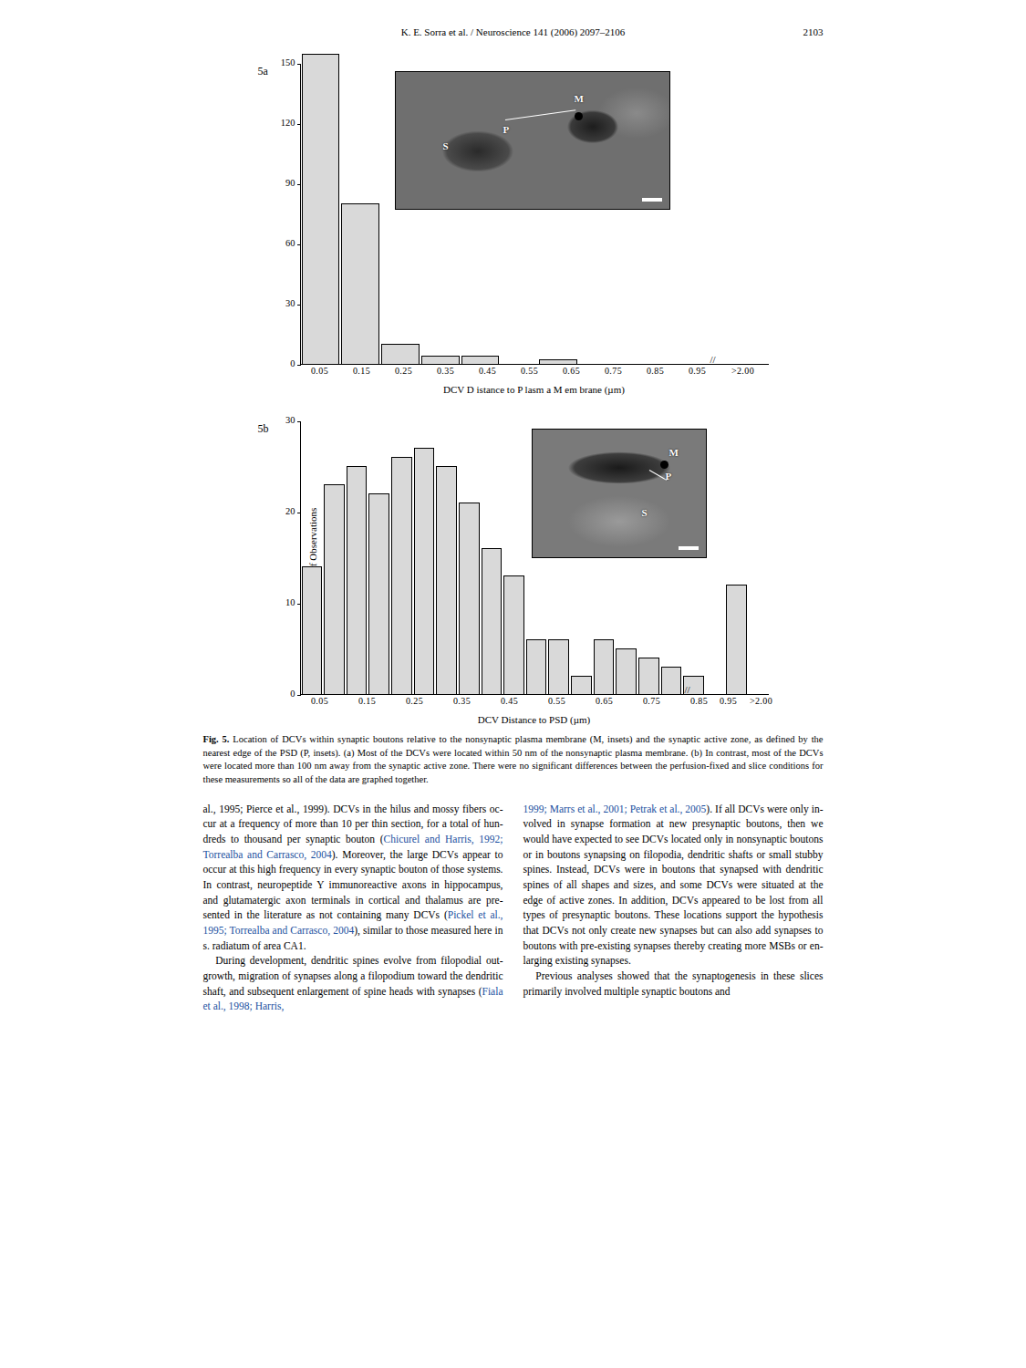K. E. Sorra et al. / Neuroscience 141 (2006) 2097–2106
2103
5a
M P S
Number of observations
150
120
90
60
30
0
//
0.05 0.15 0.25 0.35 0.45 0.55 0.65 0.75 0.85 0.95 >2.00
DCV D istance to P lasm a M em brane (µm)
5b
M P S
Number of Observations
30
20
10
0
//
0.05 0.15 0.25 0.35 0.45 0.55 0.65 0.75 0.85 0.95 >2.00
DCV Distance to PSD (µm)
Fig. 5. Location of DCVs within synaptic boutons relative to the nonsynaptic plasma membrane (M, insets) and the synaptic active zone, as defined by the nearest edge of the PSD (P, insets). (a) Most of the DCVs were located within 50 nm of the nonsynaptic plasma membrane. (b) In contrast, most of the DCVs were located more than 100 nm away from the synaptic active zone. There were no significant differences between the perfusion-fixed and slice conditions for these measurements so all of the data are graphed together.
al., 1995; Pierce et al., 1999). DCVs in the hilus and mossy fibers occur at a frequency of more than 10 per thin section, for a total of hundreds to thousand per synaptic bouton (Chicurel and Harris, 1992; Torrealba and Carrasco, 2004). Moreover, the large DCVs appear to occur at this high frequency in every synaptic bouton of those systems. In contrast, neuropeptide Y immunoreactive axons in hippocampus, and glutamatergic axon terminals in cortical and thalamus are presented in the literature as not containing many DCVs (Pickel et al., 1995; Torrealba and Carrasco, 2004), similar to those measured here in s. radiatum of area CA1.
During development, dendritic spines evolve from filopodial outgrowth, migration of synapses along a filopodium toward the dendritic shaft, and subsequent enlargement of spine heads with synapses (Fiala et al., 1998; Harris,
1999; Marrs et al., 2001; Petrak et al., 2005). If all DCVs were only involved in synapse formation at new presynaptic boutons, then we would have expected to see DCVs located only in nonsynaptic boutons or in boutons synapsing on filopodia, dendritic shafts or small stubby spines. Instead, DCVs were in boutons that synapsed with dendritic spines of all shapes and sizes, and some DCVs were situated at the edge of active zones. In addition, DCVs appeared to be lost from all types of presynaptic boutons. These locations support the hypothesis that DCVs not only create new synapses but can also add synapses to boutons with pre-existing synapses thereby creating more MSBs or enlarging existing synapses.
Previous analyses showed that the synaptogenesis in these slices primarily involved multiple synaptic boutons and